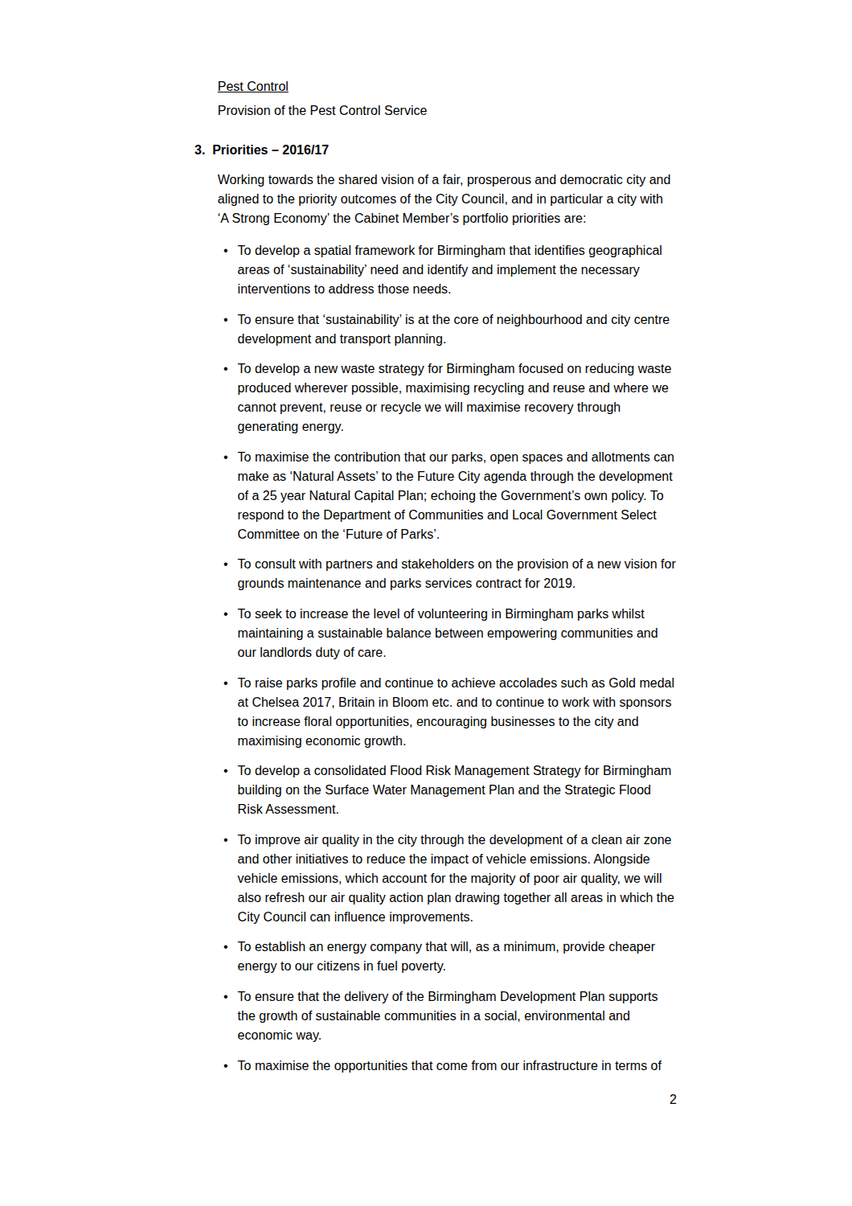Pest Control
Provision of the Pest Control Service
3. Priorities – 2016/17
Working towards the shared vision of a fair, prosperous and democratic city and aligned to the priority outcomes of the City Council, and in particular a city with ‘A Strong Economy’ the Cabinet Member’s portfolio priorities are:
To develop a spatial framework for Birmingham that identifies geographical areas of ‘sustainability’ need and identify and implement the necessary interventions to address those needs.
To ensure that ‘sustainability’ is at the core of neighbourhood and city centre development and transport planning.
To develop a new waste strategy for Birmingham focused on reducing waste produced wherever possible, maximising recycling and reuse and where we cannot prevent, reuse or recycle we will maximise recovery through generating energy.
To maximise the contribution that our parks, open spaces and allotments can make as ‘Natural Assets’ to the Future City agenda through the development of a 25 year Natural Capital Plan; echoing the Government’s own policy. To respond to the Department of Communities and Local Government Select Committee on the ‘Future of Parks’.
To consult with partners and stakeholders on the provision of a new vision for grounds maintenance and parks services contract for 2019.
To seek to increase the level of volunteering in Birmingham parks whilst maintaining a sustainable balance between empowering communities and our landlords duty of care.
To raise parks profile and continue to achieve accolades such as Gold medal at Chelsea 2017, Britain in Bloom etc. and to continue to work with sponsors to increase floral opportunities, encouraging businesses to the city and maximising economic growth.
To develop a consolidated Flood Risk Management Strategy for Birmingham building on the Surface Water Management Plan and the Strategic Flood Risk Assessment.
To improve air quality in the city through the development of a clean air zone and other initiatives to reduce the impact of vehicle emissions. Alongside vehicle emissions, which account for the majority of poor air quality, we will also refresh our air quality action plan drawing together all areas in which the City Council can influence improvements.
To establish an energy company that will, as a minimum, provide cheaper energy to our citizens in fuel poverty.
To ensure that the delivery of the Birmingham Development Plan supports the growth of sustainable communities in a social, environmental and economic way.
To maximise the opportunities that come from our infrastructure in terms of
2